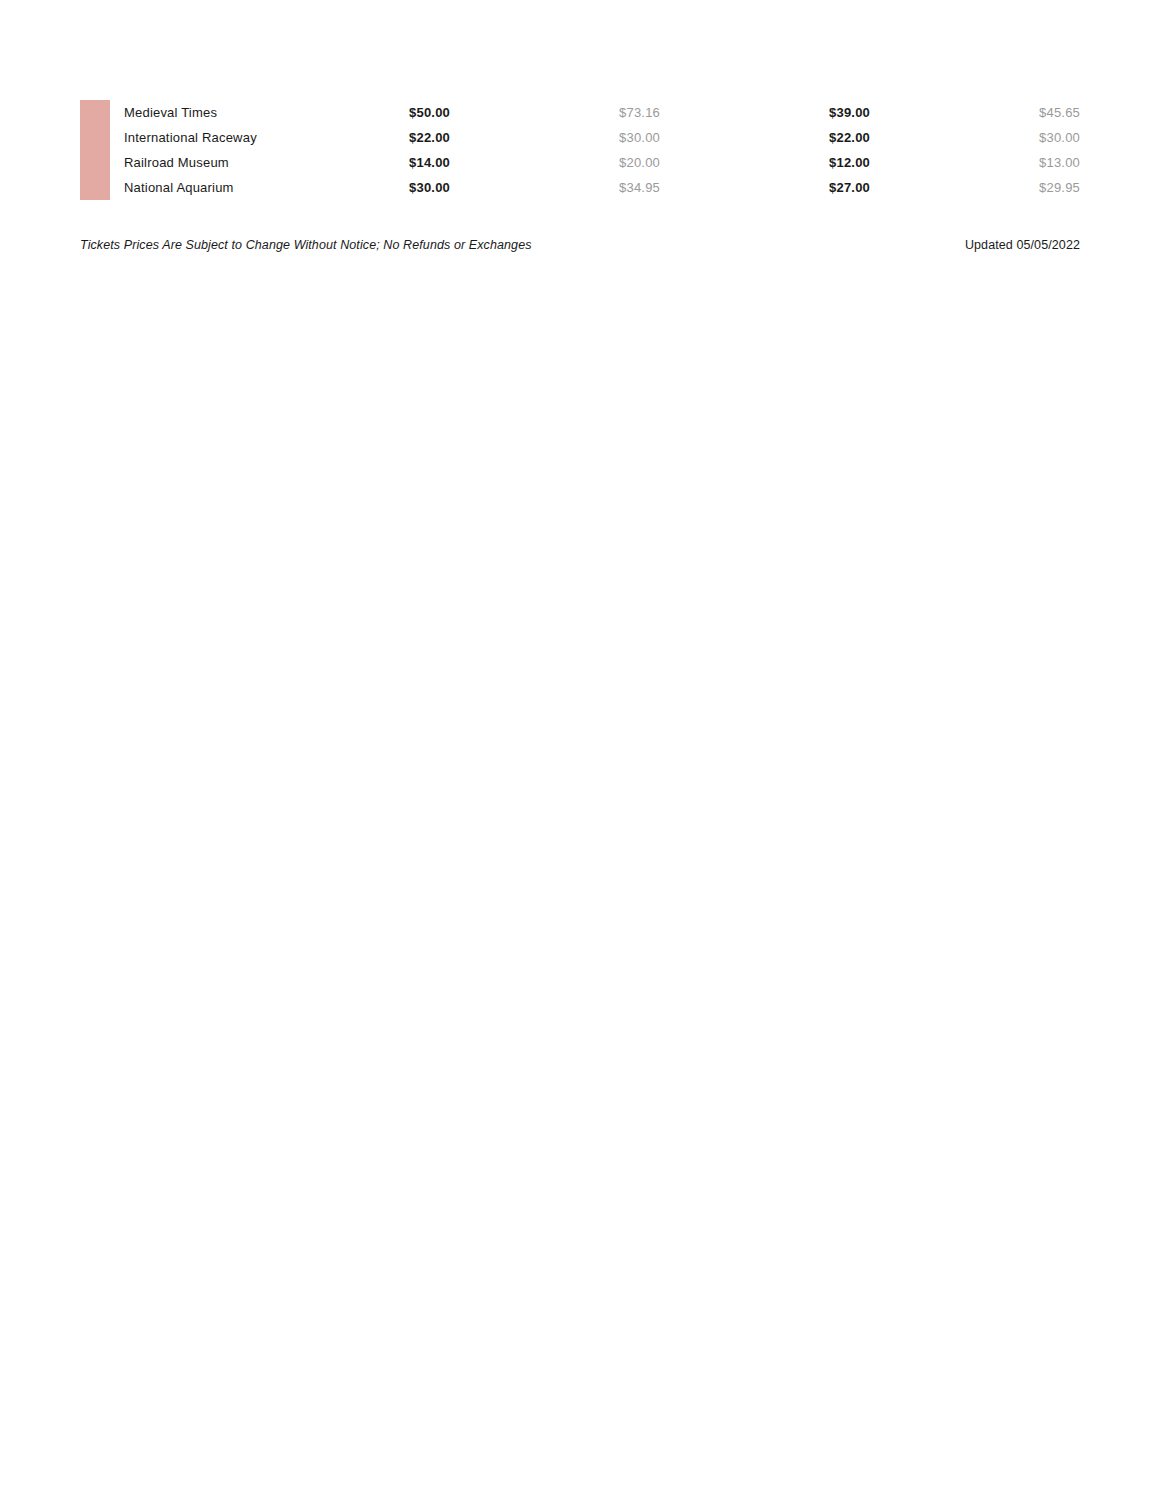| | | Medieval Times | $50.00 | | $73.16 | | $39.00 | | $45.65 |
| | International Raceway | $22.00 | | $30.00 | | $22.00 | | $30.00 |
| | Railroad Museum | $14.00 | | $20.00 | | $12.00 | | $13.00 |
| | National Aquarium | $30.00 | | $34.95 | | $27.00 | | $29.95 |
Tickets Prices Are Subject to Change Without Notice; No Refunds or Exchanges
Updated 05/05/2022